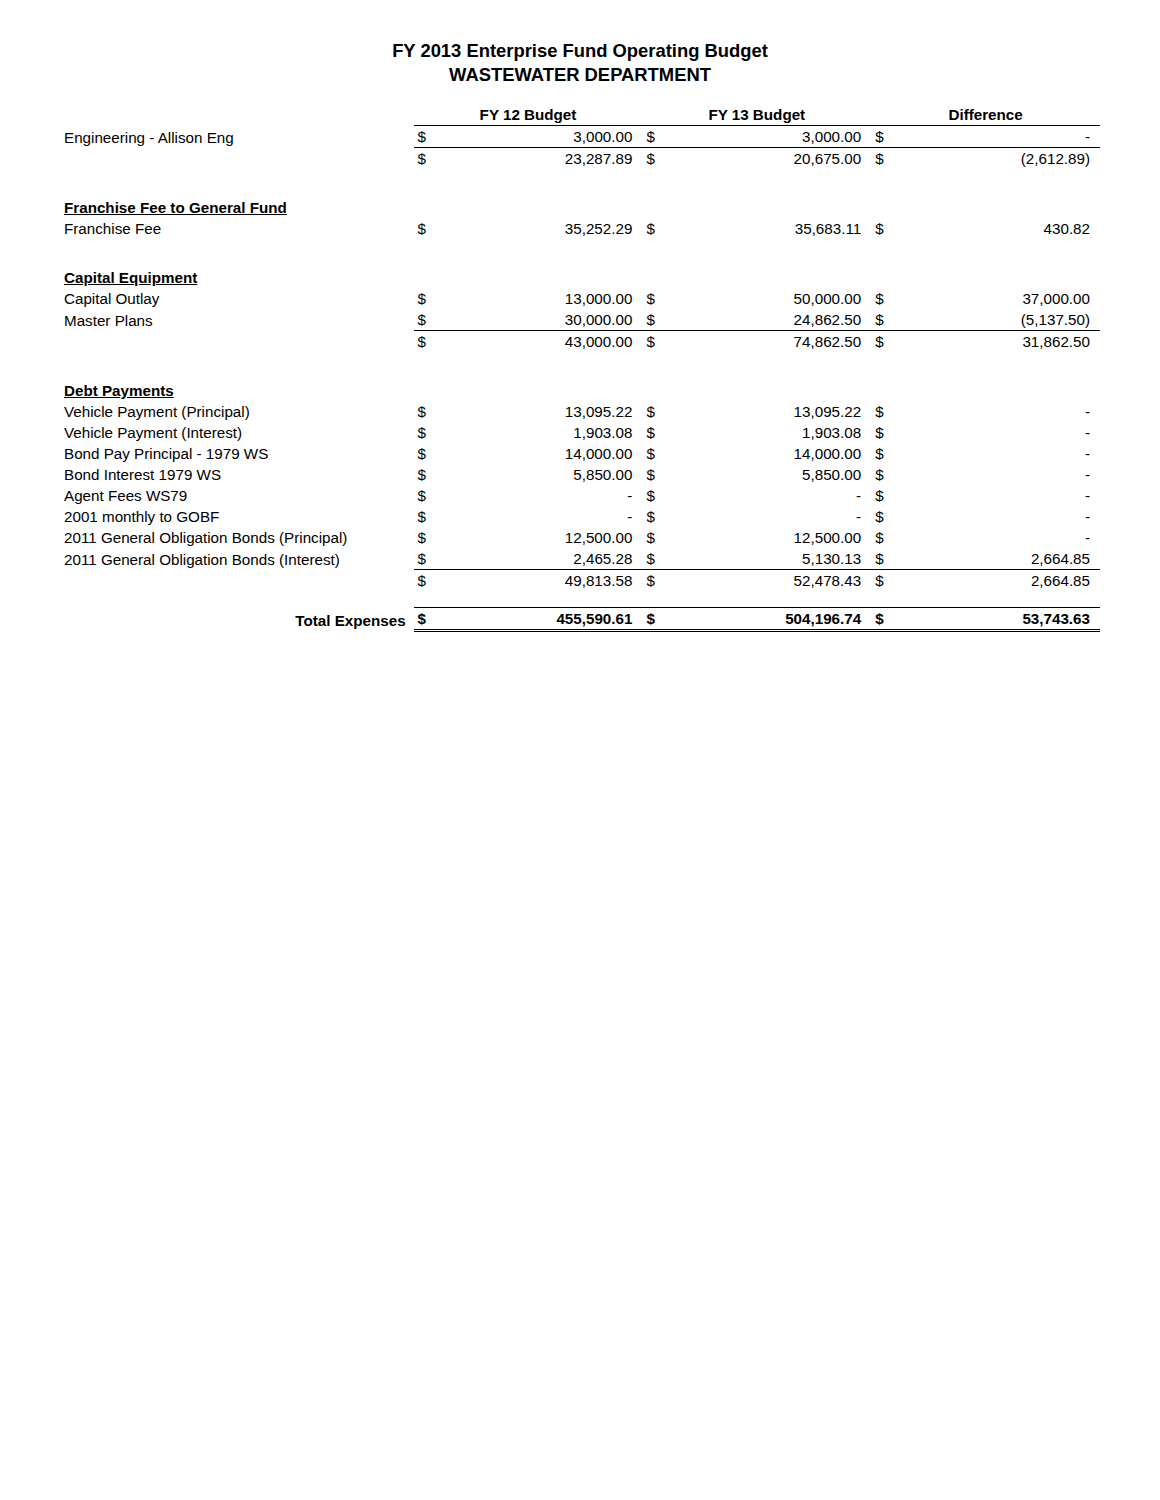FY 2013 Enterprise Fund Operating Budget
WASTEWATER DEPARTMENT
| | FY 12 Budget | FY 13 Budget | Difference |
| --- | --- | --- | --- |
| Engineering - Allison Eng | $ | 3,000.00 | $ | 3,000.00 | $ | - |
| | $ | 23,287.89 | $ | 20,675.00 | $ | (2,612.89) |
| Franchise Fee to General Fund | |
| Franchise Fee | $ | 35,252.29 | $ | 35,683.11 | $ | 430.82 |
| Capital Equipment | |
| Capital Outlay | $ | 13,000.00 | $ | 50,000.00 | $ | 37,000.00 |
| Master Plans | $ | 30,000.00 | $ | 24,862.50 | $ | (5,137.50) |
| | $ | 43,000.00 | $ | 74,862.50 | $ | 31,862.50 |
| Debt Payments | |
| Vehicle Payment (Principal) | $ | 13,095.22 | $ | 13,095.22 | $ | - |
| Vehicle Payment (Interest) | $ | 1,903.08 | $ | 1,903.08 | $ | - |
| Bond Pay Principal - 1979 WS | $ | 14,000.00 | $ | 14,000.00 | $ | - |
| Bond Interest 1979 WS | $ | 5,850.00 | $ | 5,850.00 | $ | - |
| Agent Fees WS79 | $ | - | $ | - | $ | - |
| 2001 monthly to GOBF | $ | - | $ | - | $ | - |
| 2011 General Obligation Bonds (Principal) | $ | 12,500.00 | $ | 12,500.00 | $ | - |
| 2011 General Obligation Bonds (Interest) | $ | 2,465.28 | $ | 5,130.13 | $ | 2,664.85 |
| | $ | 49,813.58 | $ | 52,478.43 | $ | 2,664.85 |
| Total Expenses | $ | 455,590.61 | $ | 504,196.74 | $ | 53,743.63 |